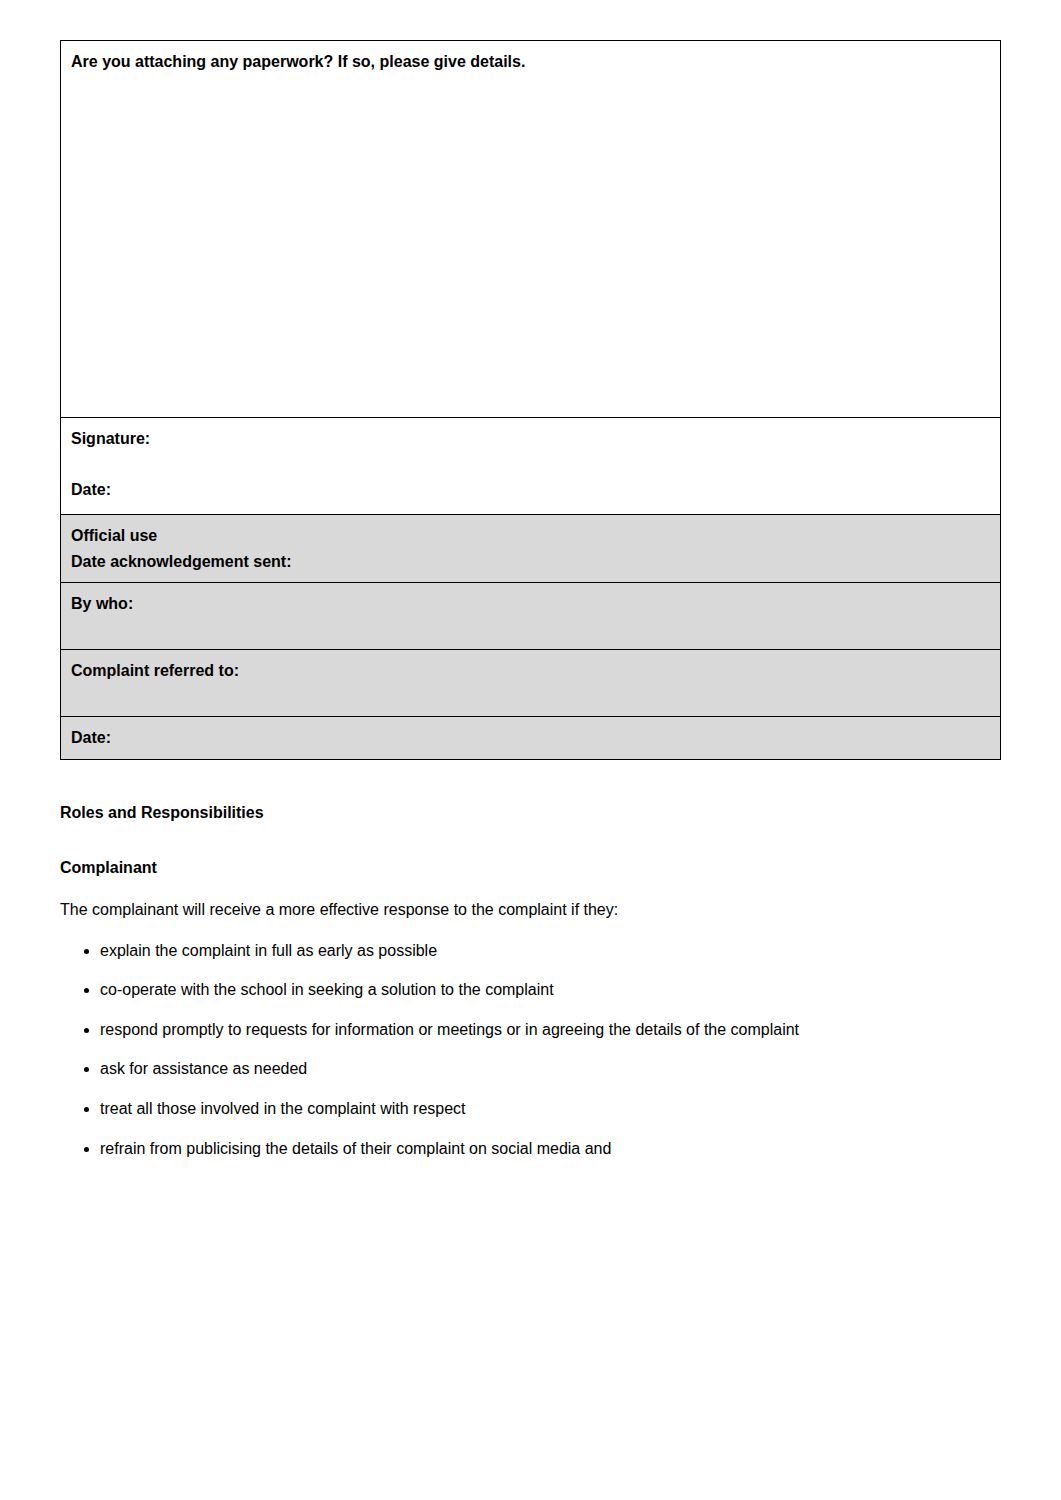| Are you attaching any paperwork? If so, please give details. |
| Signature: Date: |
| Official use Date acknowledgement sent: |
| By who: |
| Complaint referred to: |
| Date: |
Roles and Responsibilities
Complainant
The complainant will receive a more effective response to the complaint if they:
explain the complaint in full as early as possible
co-operate with the school in seeking a solution to the complaint
respond promptly to requests for information or meetings or in agreeing the details of the complaint
ask for assistance as needed
treat all those involved in the complaint with respect
refrain from publicising the details of their complaint on social media and